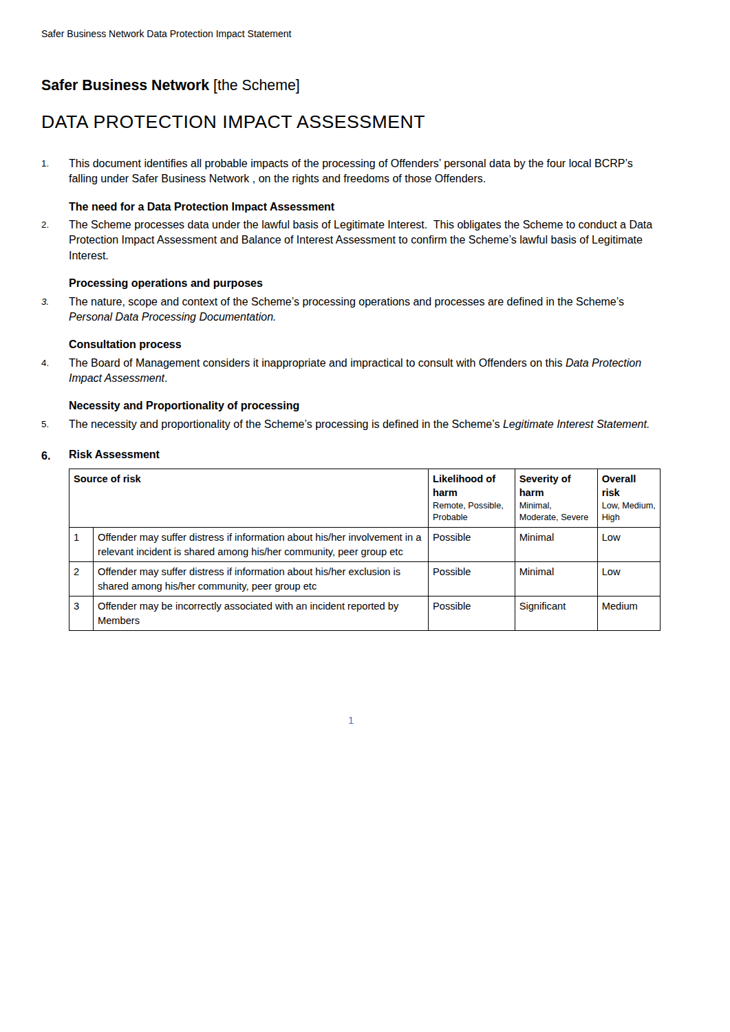Safer Business Network Data Protection Impact Statement
Safer Business Network [the Scheme]
DATA PROTECTION IMPACT ASSESSMENT
1.
This document identifies all probable impacts of the processing of Offenders’ personal data by the four local BCRP’s falling under Safer Business Network , on the rights and freedoms of those Offenders.
The need for a Data Protection Impact Assessment
2.
The Scheme processes data under the lawful basis of Legitimate Interest. This obligates the Scheme to conduct a Data Protection Impact Assessment and Balance of Interest Assessment to confirm the Scheme’s lawful basis of Legitimate Interest.
Processing operations and purposes
3.
The nature, scope and context of the Scheme’s processing operations and processes are defined in the Scheme’s Personal Data Processing Documentation.
Consultation process
4.
The Board of Management considers it inappropriate and impractical to consult with Offenders on this Data Protection Impact Assessment.
Necessity and Proportionality of processing
5.
The necessity and proportionality of the Scheme’s processing is defined in the Scheme’s Legitimate Interest Statement.
6.
Risk Assessment
| Source of risk | Likelihood of harm R emote, Possible, Probable | Severity of harm Minimal, Moderate, Severe | Overall risk Low, Medium, High |
| --- | --- | --- | --- |
| 1 | Offender may suffer distress if information about his/her involvement in a relevant incident is shared among his/her community, peer group etc | Possible | Minimal | Low |
| 2 | Offender may suffer distress if information about his/her exclusion is shared among his/her community, peer group etc | Possible | Minimal | Low |
| 3 | Offender may be incorrectly associated with an incident reported by Members | Possible | Significant | Medium |
1